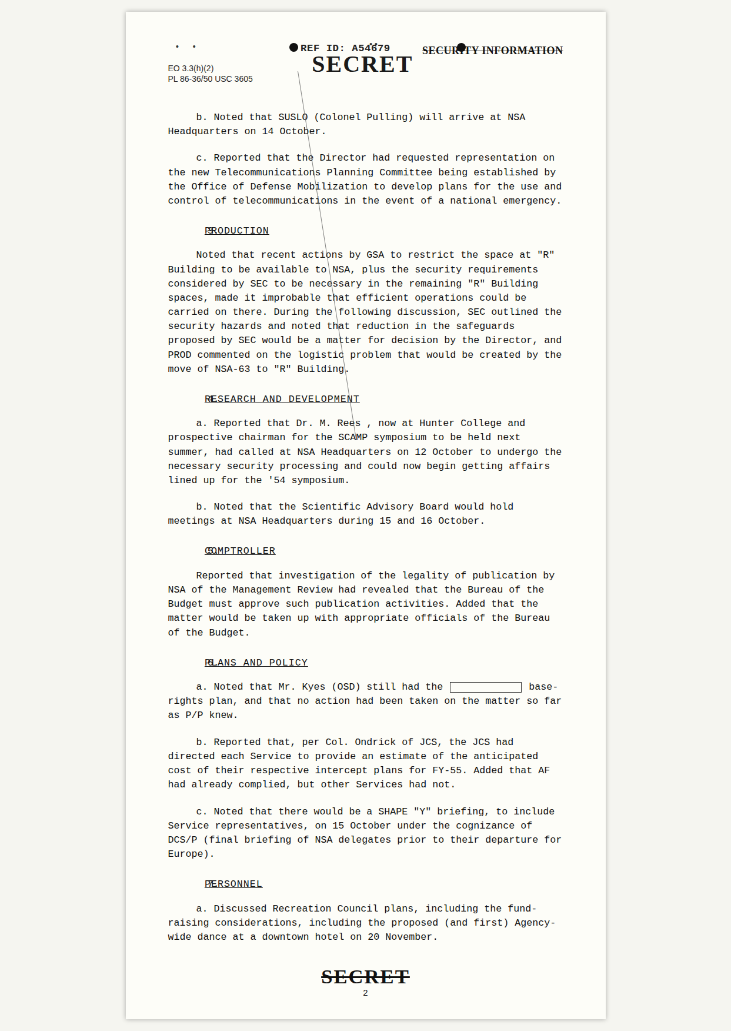• • •• REF ID: A54679 SECRET SECURITY INFORMATION
EO 3.3(h)(2)
PL 86-36/50 USC 3605
b. Noted that SUSLO (Colonel Pulling) will arrive at NSA Headquarters on 14 October.
c. Reported that the Director had requested representation on the new Telecommunications Planning Committee being established by the Office of Defense Mobilization to develop plans for the use and control of telecommunications in the event of a national emergency.
3. PRODUCTION
Noted that recent actions by GSA to restrict the space at "R" Building to be available to NSA, plus the security requirements considered by SEC to be necessary in the remaining "R" Building spaces, made it improbable that efficient operations could be carried on there. During the following discussion, SEC outlined the security hazards and noted that reduction in the safeguards proposed by SEC would be a matter for decision by the Director, and PROD commented on the logistic problem that would be created by the move of NSA-63 to "R" Building.
4. RESEARCH AND DEVELOPMENT
a. Reported that Dr. M. Rees , now at Hunter College and prospective chairman for the SCAMP symposium to be held next summer, had called at NSA Headquarters on 12 October to undergo the necessary security processing and could now begin getting affairs lined up for the '54 symposium.
b. Noted that the Scientific Advisory Board would hold meetings at NSA Headquarters during 15 and 16 October.
5. COMPTROLLER
Reported that investigation of the legality of publication by NSA of the Management Review had revealed that the Bureau of the Budget must approve such publication activities. Added that the matter would be taken up with appropriate officials of the Bureau of the Budget.
6. PLANS AND POLICY
a. Noted that Mr. Kyes (OSD) still had the base-rights plan, and that no action had been taken on the matter so far as P/P knew.
b. Reported that, per Col. Ondrick of JCS, the JCS had directed each Service to provide an estimate of the anticipated cost of their respective intercept plans for FY-55. Added that AF had already complied, but other Services had not.
c. Noted that there would be a SHAPE "Y" briefing, to include Service representatives, on 15 October under the cognizance of DCS/P (final briefing of NSA delegates prior to their departure for Europe).
7. PERSONNEL
a. Discussed Recreation Council plans, including the fund-raising considerations, including the proposed (and first) Agency-wide dance at a downtown hotel on 20 November.
SECRET 2